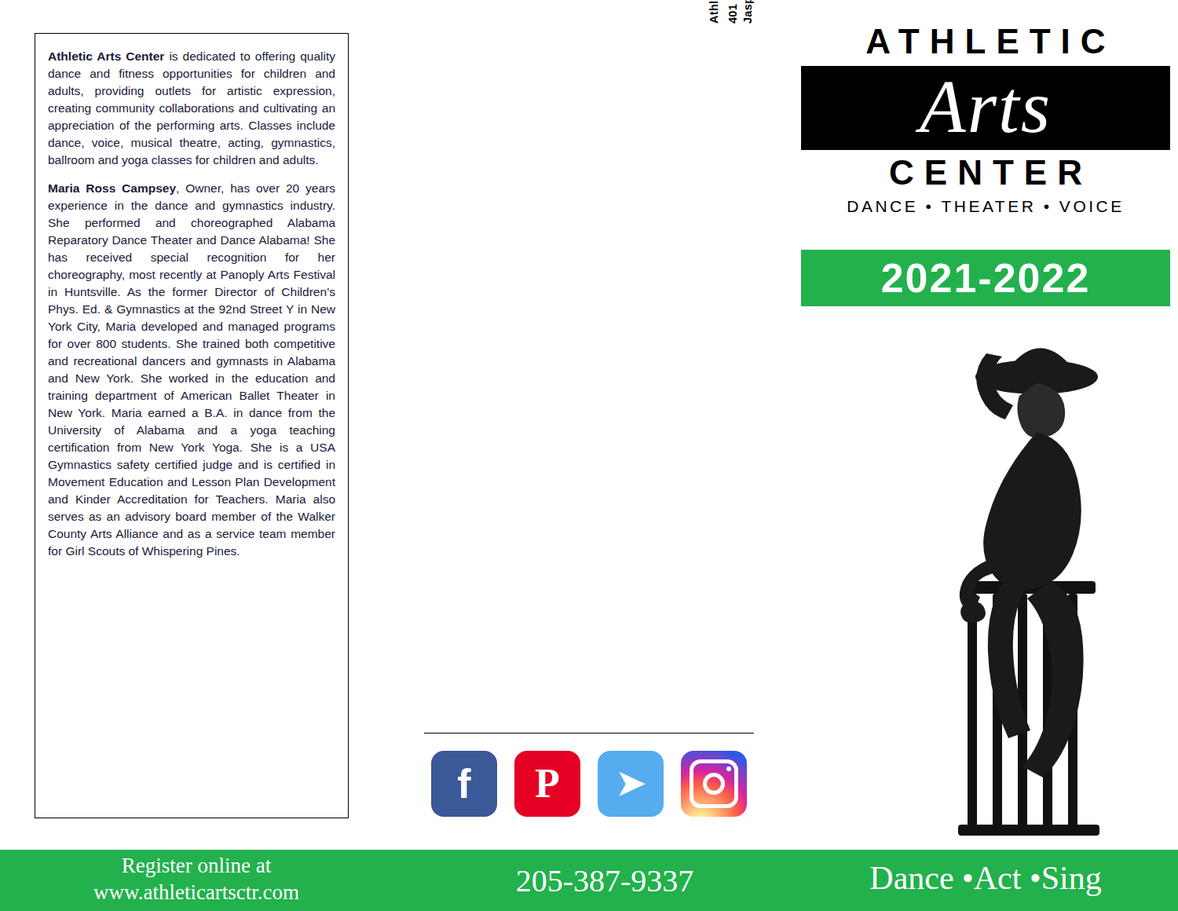Athletic Arts Center is dedicated to offering quality dance and fitness opportunities for children and adults, providing outlets for artistic expression, creating community collaborations and cultivating an appreciation of the performing arts. Classes include dance, voice, musical theatre, acting, gymnastics, ballroom and yoga classes for children and adults.
Maria Ross Campsey, Owner, has over 20 years experience in the dance and gymnastics industry. She performed and choreographed Alabama Reparatory Dance Theater and Dance Alabama! She has received special recognition for her choreography, most recently at Panoply Arts Festival in Huntsville. As the former Director of Children’s Phys. Ed. & Gymnastics at the 92nd Street Y in New York City, Maria developed and managed programs for over 800 students. She trained both competitive and recreational dancers and gymnasts in Alabama and New York. She worked in the education and training department of American Ballet Theater in New York. Maria earned a B.A. in dance from the University of Alabama and a yoga teaching certification from New York Yoga. She is a USA Gymnastics safety certified judge and is certified in Movement Education and Lesson Plan Development and Kinder Accreditation for Teachers. Maria also serves as an advisory board member of the Walker County Arts Alliance and as a service team member for Girl Scouts of Whispering Pines.
Athletic Arts Center 401 10th Avenue Jasper, AL 35501
f
P
➤
ATHLETIC
Arts
CENTER
DANCE • THEATER • VOICE
2021-2022
Dancer leaning over a chair
Register online at
www.athleticartsctr.com
205-387-9337
Dance •Act •Sing